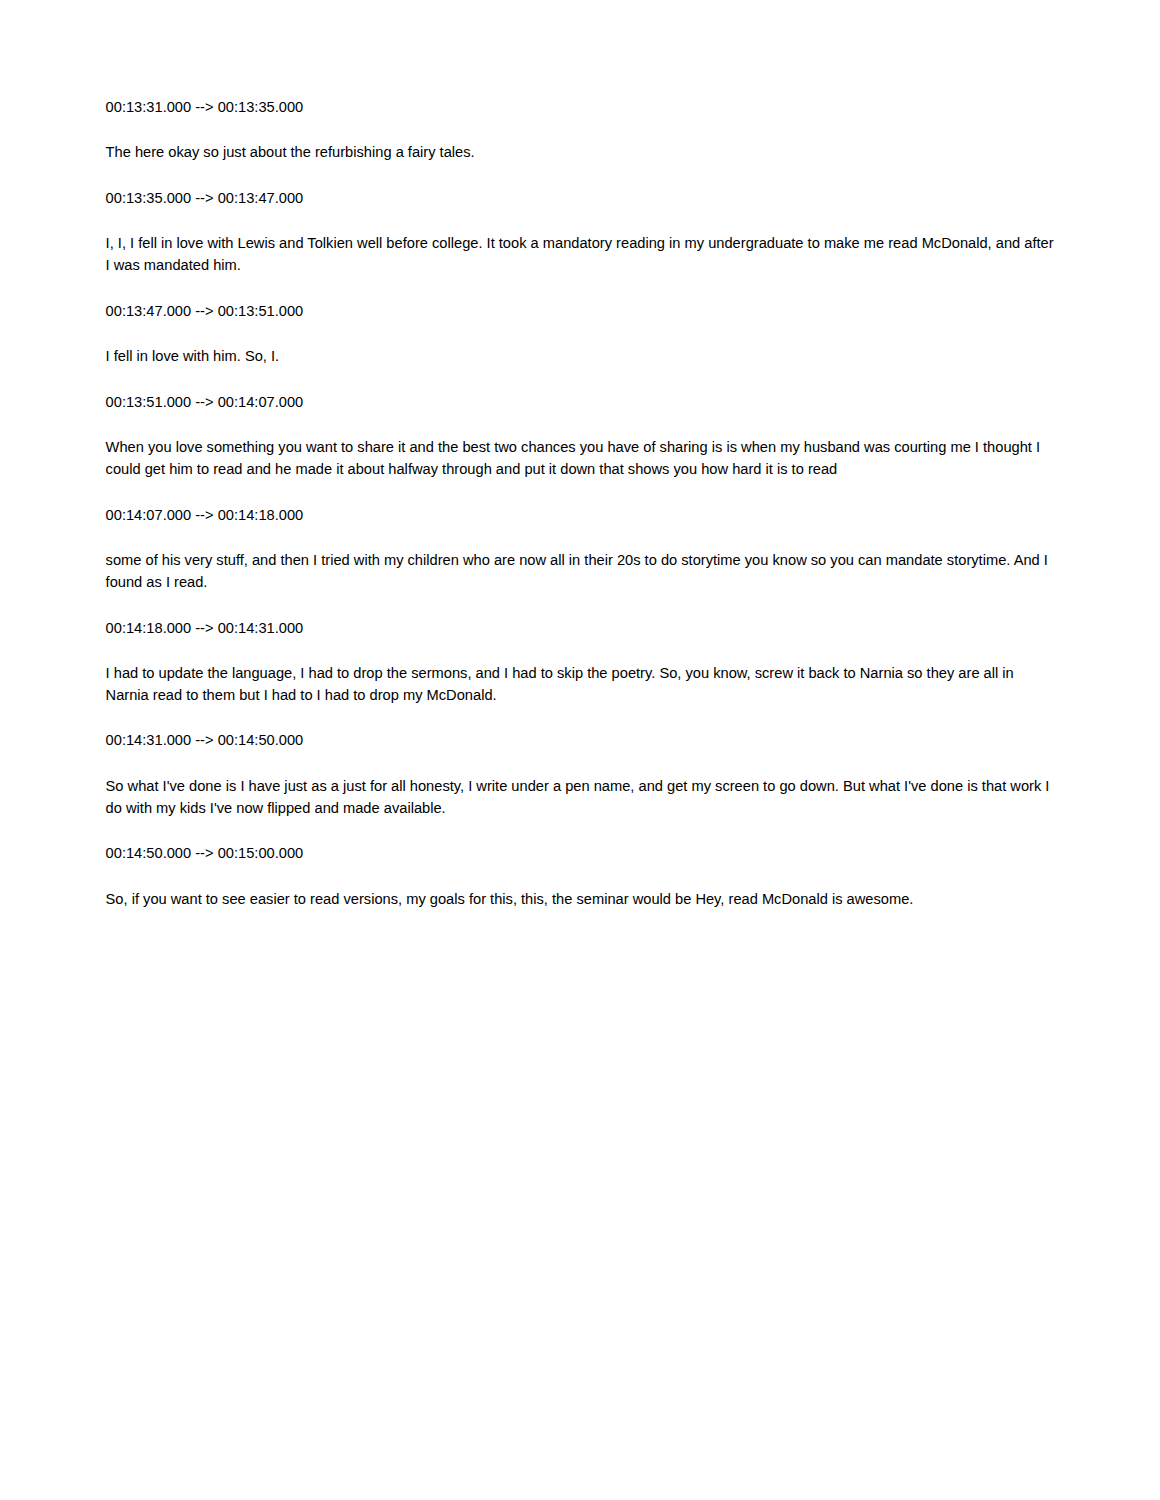00:13:31.000 --> 00:13:35.000
The here okay so just about the refurbishing a fairy tales.
00:13:35.000 --> 00:13:47.000
I, I, I fell in love with Lewis and Tolkien well before college. It took a mandatory reading in my undergraduate to make me read McDonald, and after I was mandated him.
00:13:47.000 --> 00:13:51.000
I fell in love with him. So, I.
00:13:51.000 --> 00:14:07.000
When you love something you want to share it and the best two chances you have of sharing is is when my husband was courting me I thought I could get him to read and he made it about halfway through and put it down that shows you how hard it is to read
00:14:07.000 --> 00:14:18.000
some of his very stuff, and then I tried with my children who are now all in their 20s to do storytime you know so you can mandate storytime. And I found as I read.
00:14:18.000 --> 00:14:31.000
I had to update the language, I had to drop the sermons, and I had to skip the poetry. So, you know, screw it back to Narnia so they are all in Narnia read to them but I had to I had to drop my McDonald.
00:14:31.000 --> 00:14:50.000
So what I've done is I have just as a just for all honesty, I write under a pen name, and get my screen to go down. But what I've done is that work I do with my kids I've now flipped and made available.
00:14:50.000 --> 00:15:00.000
So, if you want to see easier to read versions, my goals for this, this, the seminar would be Hey, read McDonald is awesome.